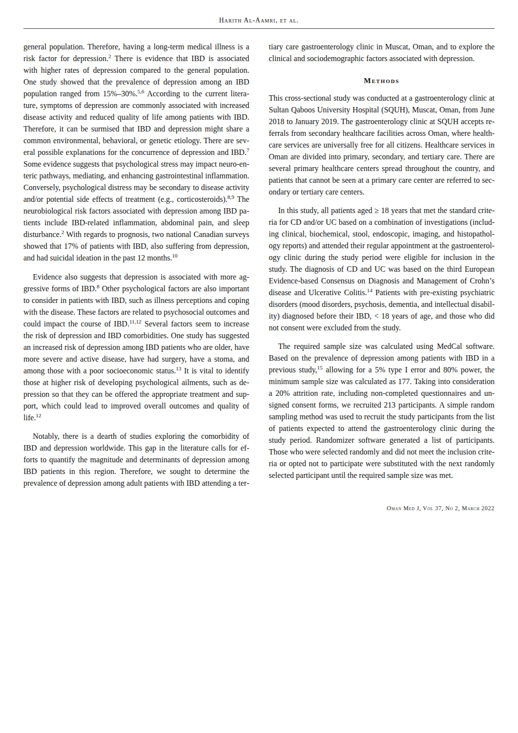Harith Al-Aamri, et al.
general population. Therefore, having a long-term medical illness is a risk factor for depression.2 There is evidence that IBD is associated with higher rates of depression compared to the general population. One study showed that the prevalence of depression among an IBD population ranged from 15%–30%.5,6 According to the current literature, symptoms of depression are commonly associated with increased disease activity and reduced quality of life among patients with IBD. Therefore, it can be surmised that IBD and depression might share a common environmental, behavioral, or genetic etiology. There are several possible explanations for the concurrence of depression and IBD.7 Some evidence suggests that psychological stress may impact neuro-enteric pathways, mediating, and enhancing gastrointestinal inflammation. Conversely, psychological distress may be secondary to disease activity and/or potential side effects of treatment (e.g., corticosteroids).8,9 The neurobiological risk factors associated with depression among IBD patients include IBD-related inflammation, abdominal pain, and sleep disturbance.2 With regards to prognosis, two national Canadian surveys showed that 17% of patients with IBD, also suffering from depression, and had suicidal ideation in the past 12 months.10
Evidence also suggests that depression is associated with more aggressive forms of IBD.8 Other psychological factors are also important to consider in patients with IBD, such as illness perceptions and coping with the disease. These factors are related to psychosocial outcomes and could impact the course of IBD.11,12 Several factors seem to increase the risk of depression and IBD comorbidities. One study has suggested an increased risk of depression among IBD patients who are older, have more severe and active disease, have had surgery, have a stoma, and among those with a poor socioeconomic status.13 It is vital to identify those at higher risk of developing psychological ailments, such as depression so that they can be offered the appropriate treatment and support, which could lead to improved overall outcomes and quality of life.12
Notably, there is a dearth of studies exploring the comorbidity of IBD and depression worldwide. This gap in the literature calls for efforts to quantify the magnitude and determinants of depression among IBD patients in this region. Therefore, we sought to determine the prevalence of depression among adult patients with IBD attending a tertiary care gastroenterology clinic in Muscat, Oman, and to explore the clinical and sociodemographic factors associated with depression.
Methods
This cross-sectional study was conducted at a gastroenterology clinic at Sultan Qaboos University Hospital (SQUH), Muscat, Oman, from June 2018 to January 2019. The gastroenterology clinic at SQUH accepts referrals from secondary healthcare facilities across Oman, where healthcare services are universally free for all citizens. Healthcare services in Oman are divided into primary, secondary, and tertiary care. There are several primary healthcare centers spread throughout the country, and patients that cannot be seen at a primary care center are referred to secondary or tertiary care centers.
In this study, all patients aged ≥ 18 years that met the standard criteria for CD and/or UC based on a combination of investigations (including clinical, biochemical, stool, endoscopic, imaging, and histopathology reports) and attended their regular appointment at the gastroenterology clinic during the study period were eligible for inclusion in the study. The diagnosis of CD and UC was based on the third European Evidence-based Consensus on Diagnosis and Management of Crohn’s disease and Ulcerative Colitis.14 Patients with pre-existing psychiatric disorders (mood disorders, psychosis, dementia, and intellectual disability) diagnosed before their IBD, < 18 years of age, and those who did not consent were excluded from the study.
The required sample size was calculated using MedCal software. Based on the prevalence of depression among patients with IBD in a previous study,15 allowing for a 5% type I error and 80% power, the minimum sample size was calculated as 177. Taking into consideration a 20% attrition rate, including non-completed questionnaires and unsigned consent forms, we recruited 213 participants. A simple random sampling method was used to recruit the study participants from the list of patients expected to attend the gastroenterology clinic during the study period. Randomizer software generated a list of participants. Those who were selected randomly and did not meet the inclusion criteria or opted not to participate were substituted with the next randomly selected participant until the required sample size was met.
Oman Med J, Vol 37, No 2, March 2022